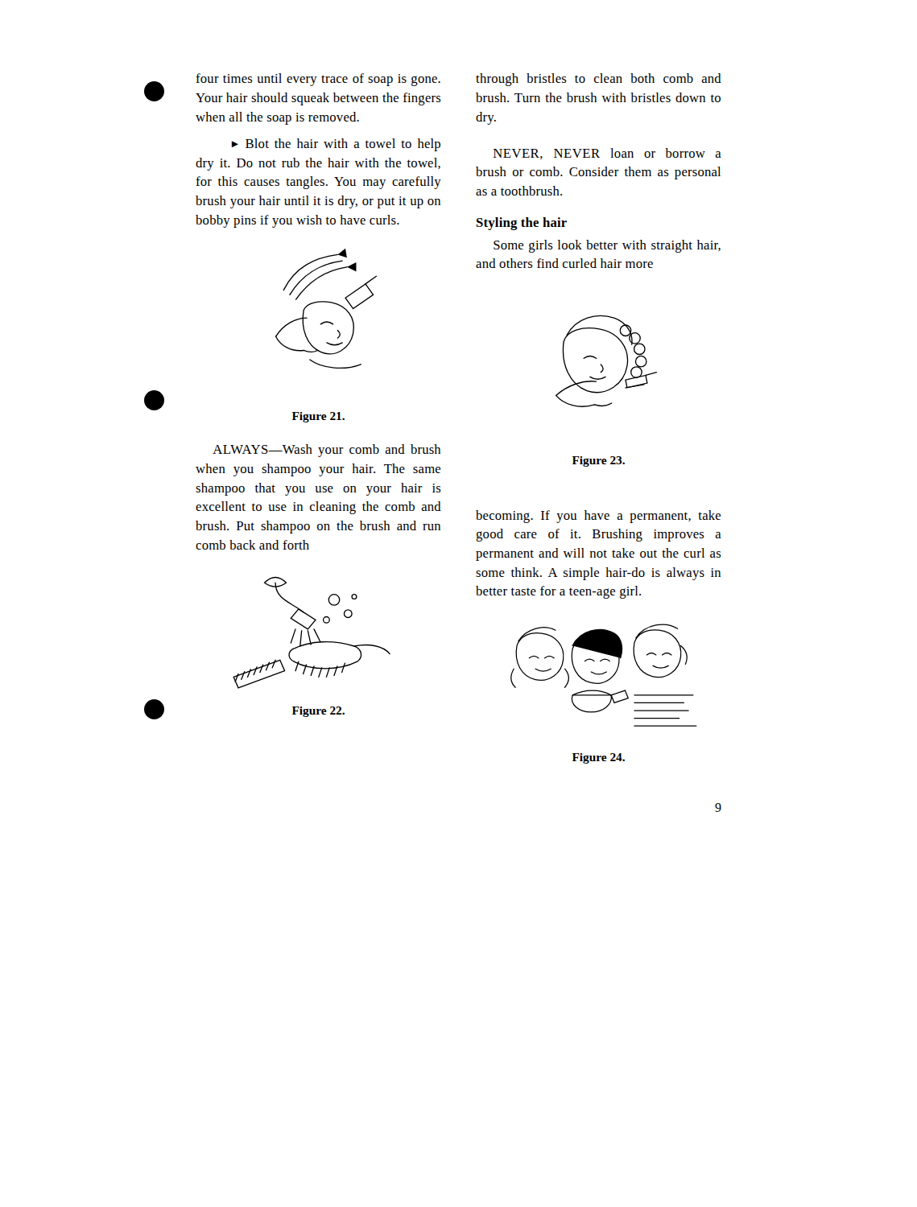four times until every trace of soap is gone. Your hair should squeak between the fingers when all the soap is removed.
►Blot the hair with a towel to help dry it. Do not rub the hair with the towel, for this causes tangles. You may carefully brush your hair until it is dry, or put it up on bobby pins if you wish to have curls.
Figure 21.
ALWAYS—Wash your comb and brush when you shampoo your hair. The same shampoo that you use on your hair is excellent to use in cleaning the comb and brush. Put shampoo on the brush and run comb back and forth
Figure 22.
through bristles to clean both comb and brush. Turn the brush with bristles down to dry.
NEVER, NEVER loan or borrow a brush or comb. Consider them as personal as a toothbrush.
Styling the hair
Some girls look better with straight hair, and others find curled hair more
Figure 23.
becoming. If you have a permanent, take good care of it. Brushing improves a permanent and will not take out the curl as some think. A simple hair-do is always in better taste for a teen-age girl.
Figure 24.
9